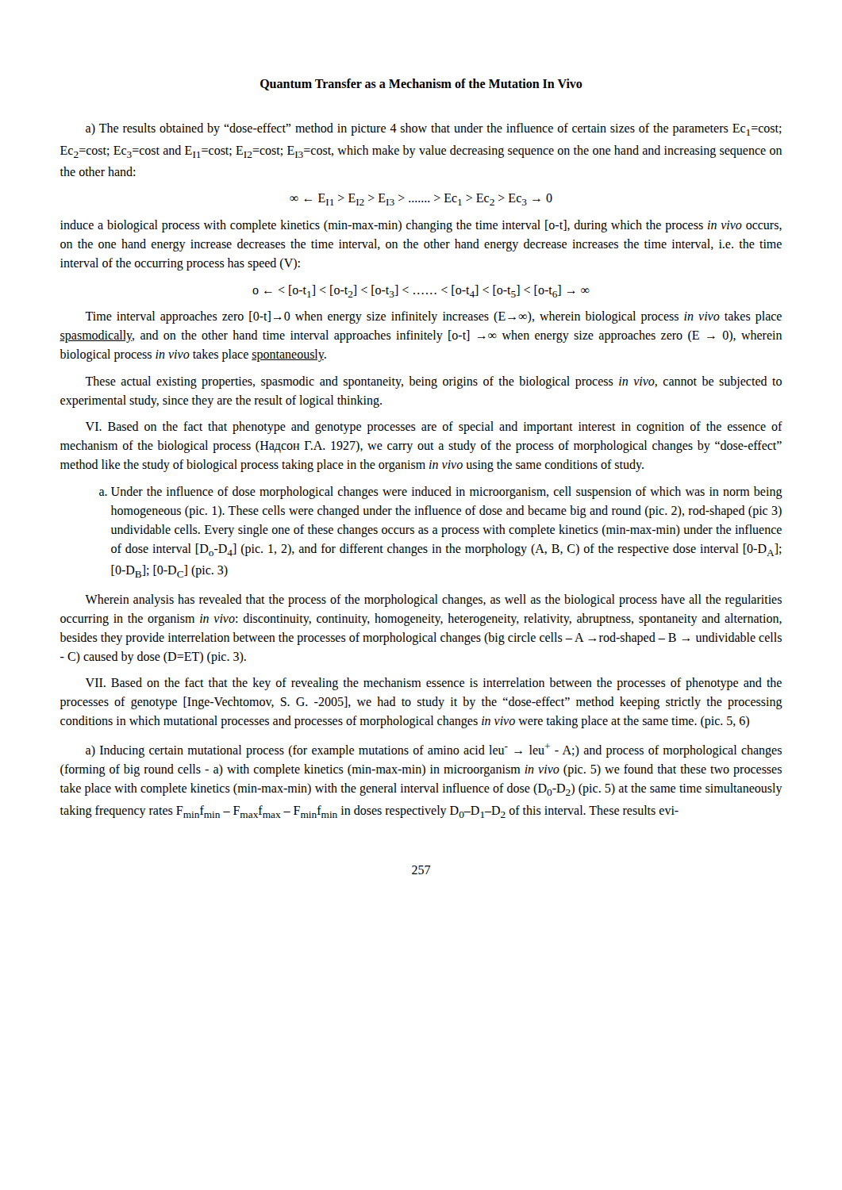Quantum Transfer as a Mechanism of the Mutation In Vivo
a) The results obtained by “dose-effect” method in picture 4 show that under the influence of certain sizes of the parameters Ec1=cost; Ec2=cost; Ec3=cost and EI1=cost; EI2=cost; EI3=cost, which make by value decreasing sequence on the one hand and increasing sequence on the other hand:
∞ ← EI1 > EI2 > EI3 > ....... > Ec1 > Ec2 > Ec3 → 0
induce a biological process with complete kinetics (min-max-min) changing the time interval [o-t], during which the process in vivo occurs, on the one hand energy increase decreases the time interval, on the other hand energy decrease increases the time interval, i.e. the time interval of the occurring process has speed (V):
o ← < [o-t1] < [o-t2] < [o-t3] < …… < [o-t4] < [o-t5] < [o-t6] → ∞
Time interval approaches zero [0-t]→0 when energy size infinitely increases (E→∞), wherein biological process in vivo takes place spasmodically, and on the other hand time interval approaches infinitely [o-t] →∞ when energy size approaches zero (E → 0), wherein biological process in vivo takes place spontaneously.
These actual existing properties, spasmodic and spontaneity, being origins of the biological process in vivo, cannot be subjected to experimental study, since they are the result of logical thinking.
VI. Based on the fact that phenotype and genotype processes are of special and important interest in cognition of the essence of mechanism of the biological process (Надсон Г.А. 1927), we carry out a study of the process of morphological changes by “dose-effect” method like the study of biological process taking place in the organism in vivo using the same conditions of study.
Under the influence of dose morphological changes were induced in microorganism, cell suspension of which was in norm being homogeneous (pic. 1). These cells were changed under the influence of dose and became big and round (pic. 2), rod-shaped (pic 3) undividable cells. Every single one of these changes occurs as a process with complete kinetics (min-max-min) under the influence of dose interval [Do-D4] (pic. 1, 2), and for different changes in the morphology (A, B, C) of the respective dose interval [0-DA]; [0-DB]; [0-DC] (pic. 3)
Wherein analysis has revealed that the process of the morphological changes, as well as the biological process have all the regularities occurring in the organism in vivo: discontinuity, continuity, homogeneity, heterogeneity, relativity, abruptness, spontaneity and alternation, besides they provide interrelation between the processes of morphological changes (big circle cells – A →rod-shaped – B → undividable cells - C) caused by dose (D=ET) (pic. 3).
VII. Based on the fact that the key of revealing the mechanism essence is interrelation between the processes of phenotype and the processes of genotype [Inge-Vechtomov, S. G. -2005], we had to study it by the “dose-effect” method keeping strictly the processing conditions in which mutational processes and processes of morphological changes in vivo were taking place at the same time. (pic. 5, 6)
a) Inducing certain mutational process (for example mutations of amino acid leu- → leu+ - A;) and process of morphological changes (forming of big round cells - a) with complete kinetics (min-max-min) in microorganism in vivo (pic. 5) we found that these two processes take place with complete kinetics (min-max-min) with the general interval influence of dose (D0-D2) (pic. 5) at the same time simultaneously taking frequency rates Fminfmin – Fmaxfmax – Fminfmin in doses respectively D0–D1–D2 of this interval. These results evi-
257